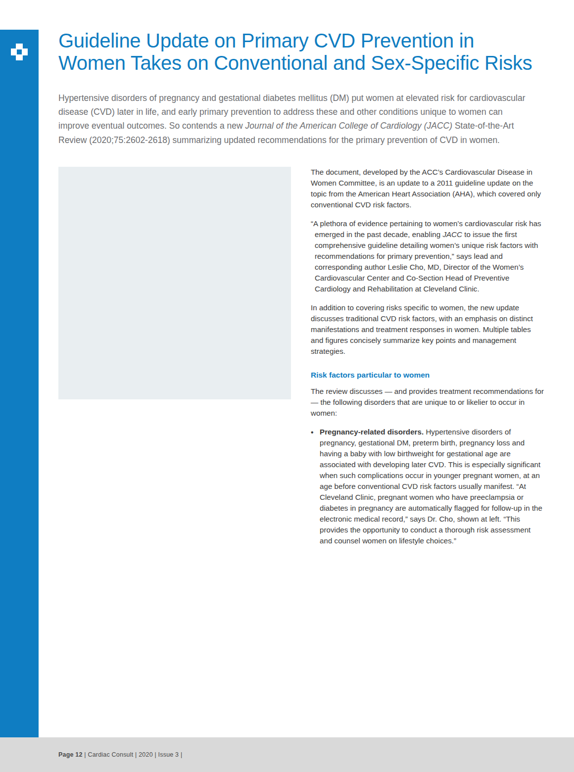Guideline Update on Primary CVD Prevention in Women Takes on Conventional and Sex-Specific Risks
Hypertensive disorders of pregnancy and gestational diabetes mellitus (DM) put women at elevated risk for cardiovascular disease (CVD) later in life, and early primary prevention to address these and other conditions unique to women can improve eventual outcomes. So contends a new Journal of the American College of Cardiology (JACC) State-of-the-Art Review (2020;75:2602-2618) summarizing updated recommendations for the primary prevention of CVD in women.
The document, developed by the ACC’s Cardiovascular Disease in Women Committee, is an update to a 2011 guideline update on the topic from the American Heart Association (AHA), which covered only conventional CVD risk factors.
“A plethora of evidence pertaining to women’s cardiovascular risk has emerged in the past decade, enabling JACC to issue the first comprehensive guideline detailing women’s unique risk factors with recommendations for primary prevention,” says lead and corresponding author Leslie Cho, MD, Director of the Women’s Cardiovascular Center and Co-Section Head of Preventive Cardiology and Rehabilitation at Cleveland Clinic.
In addition to covering risks specific to women, the new update discusses traditional CVD risk factors, with an emphasis on distinct manifestations and treatment responses in women. Multiple tables and figures concisely summarize key points and management strategies.
Risk factors particular to women
The review discusses — and provides treatment recommendations for — the following disorders that are unique to or likelier to occur in women:
Pregnancy-related disorders. Hypertensive disorders of pregnancy, gestational DM, preterm birth, pregnancy loss and having a baby with low birthweight for gestational age are associated with developing later CVD. This is especially significant when such complications occur in younger pregnant women, at an age before conventional CVD risk factors usually manifest. “At Cleveland Clinic, pregnant women who have preeclampsia or diabetes in pregnancy are automatically flagged for follow-up in the electronic medical record,” says Dr. Cho, shown at left. “This provides the opportunity to conduct a thorough risk assessment and counsel women on lifestyle choices.”
Page 12 | Cardiac Consult | 2020 | Issue 3 |